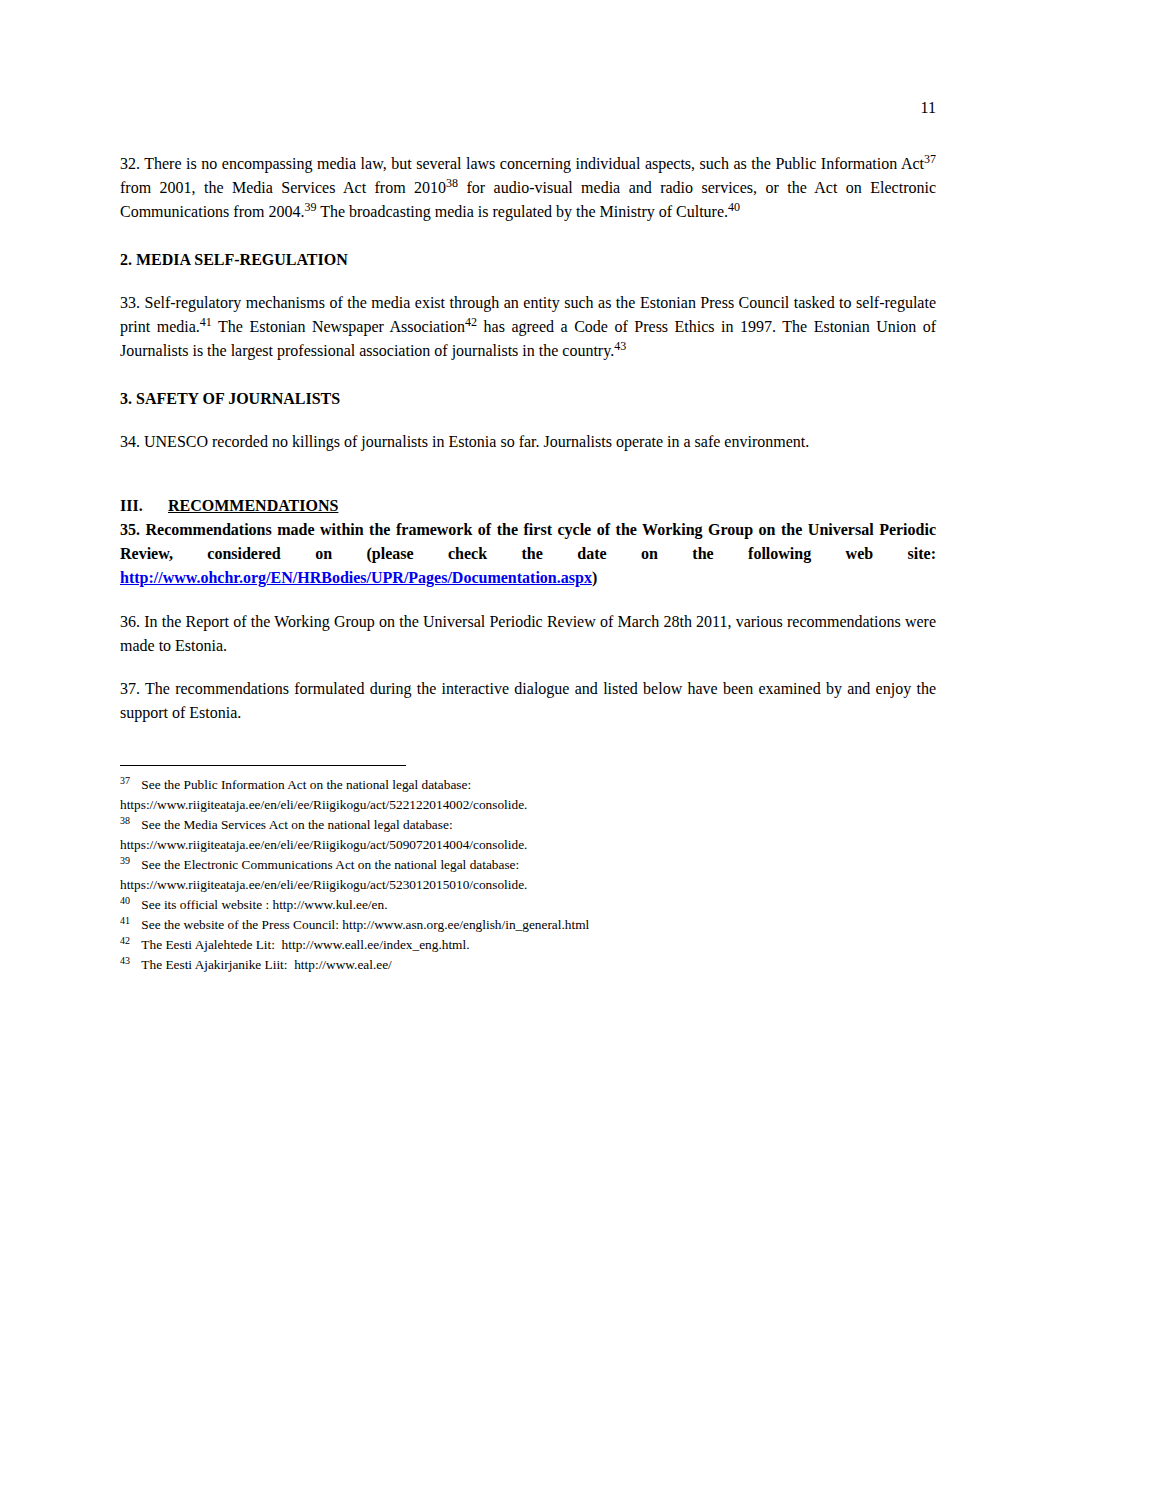11
32. There is no encompassing media law, but several laws concerning individual aspects, such as the Public Information Act37 from 2001, the Media Services Act from 201038 for audio-visual media and radio services, or the Act on Electronic Communications from 2004.39 The broadcasting media is regulated by the Ministry of Culture.40
2. MEDIA SELF-REGULATION
33. Self-regulatory mechanisms of the media exist through an entity such as the Estonian Press Council tasked to self-regulate print media.41 The Estonian Newspaper Association42 has agreed a Code of Press Ethics in 1997. The Estonian Union of Journalists is the largest professional association of journalists in the country.43
3. SAFETY OF JOURNALISTS
34. UNESCO recorded no killings of journalists in Estonia so far. Journalists operate in a safe environment.
III. RECOMMENDATIONS
35. Recommendations made within the framework of the first cycle of the Working Group on the Universal Periodic Review, considered on (please check the date on the following web site: http://www.ohchr.org/EN/HRBodies/UPR/Pages/Documentation.aspx)
36. In the Report of the Working Group on the Universal Periodic Review of March 28th 2011, various recommendations were made to Estonia.
37. The recommendations formulated during the interactive dialogue and listed below have been examined by and enjoy the support of Estonia.
37 See the Public Information Act on the national legal database:
https://www.riigiteataja.ee/en/eli/ee/Riigikogu/act/522122014002/consolide.
38 See the Media Services Act on the national legal database:
https://www.riigiteataja.ee/en/eli/ee/Riigikogu/act/509072014004/consolide.
39 See the Electronic Communications Act on the national legal database:
https://www.riigiteataja.ee/en/eli/ee/Riigikogu/act/523012015010/consolide.
40 See its official website : http://www.kul.ee/en.
41 See the website of the Press Council: http://www.asn.org.ee/english/in_general.html
42 The Eesti Ajalehtede Lit: http://www.eall.ee/index_eng.html.
43 The Eesti Ajakirjanike Liit: http://www.eal.ee/